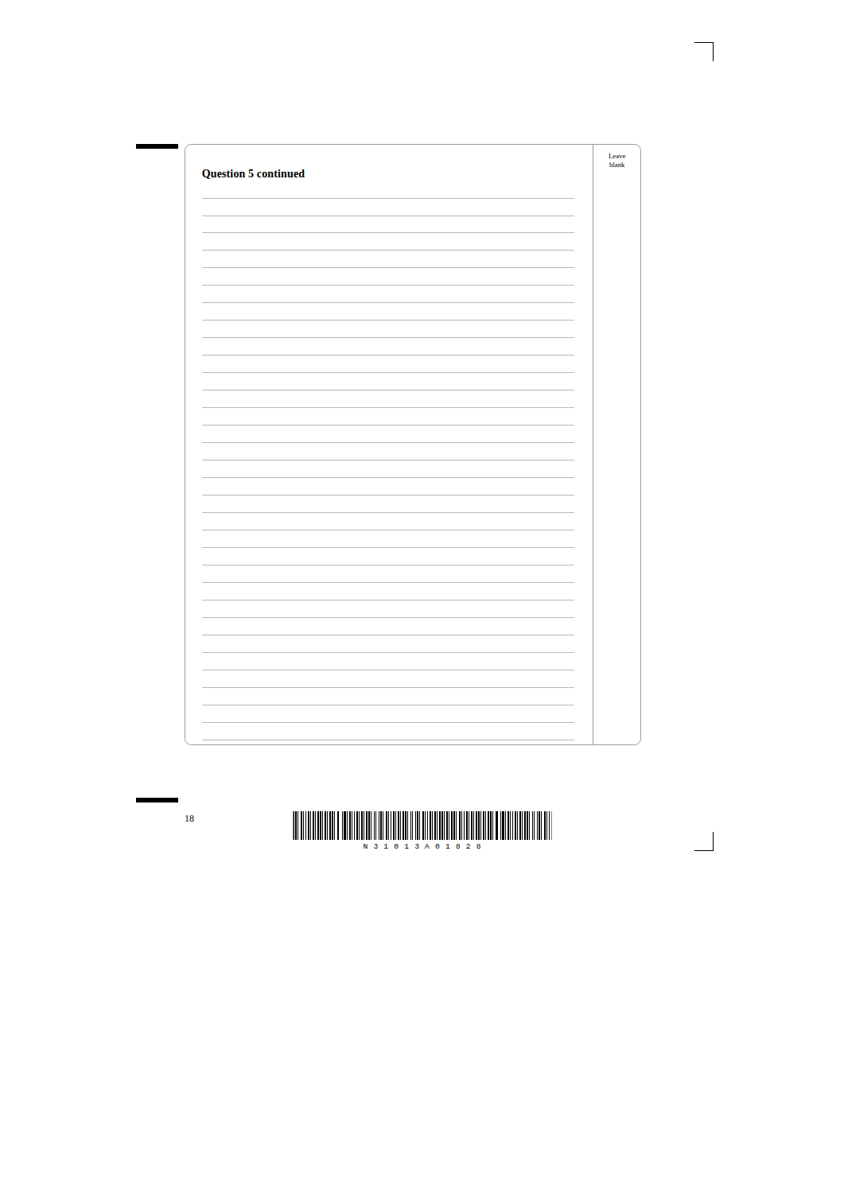Question 5 continued
Leave
blank
18
N31013A01828